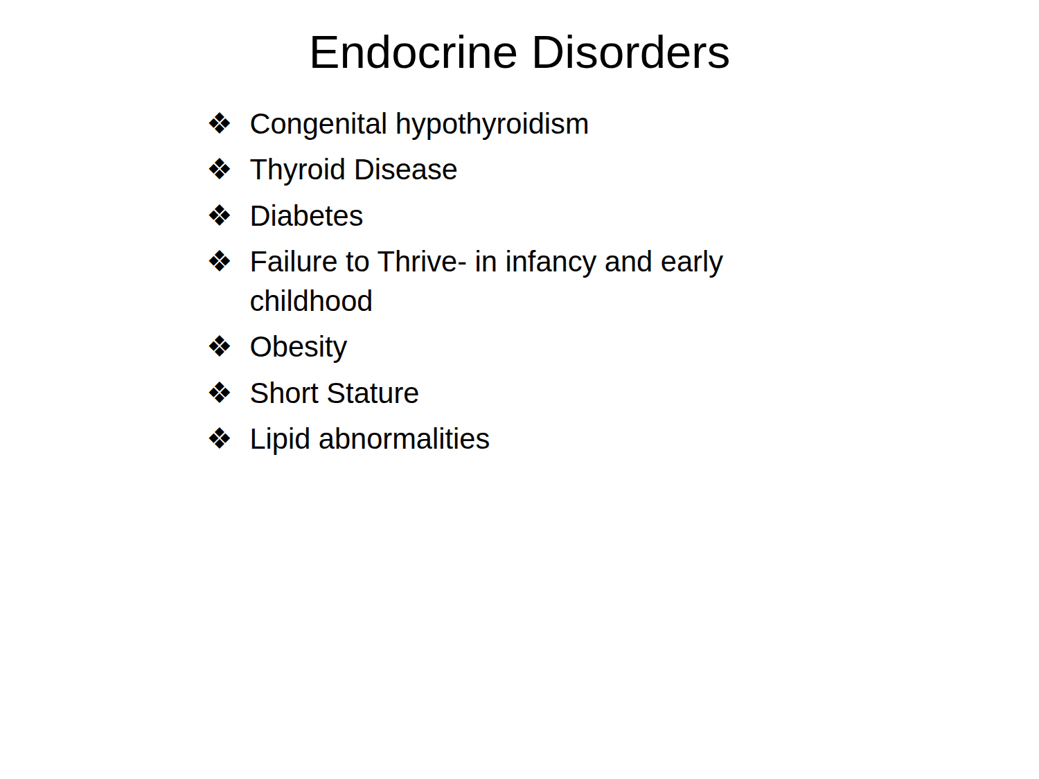Endocrine Disorders
Congenital hypothyroidism
Thyroid Disease
Diabetes
Failure to Thrive- in infancy and early childhood
Obesity
Short Stature
Lipid abnormalities